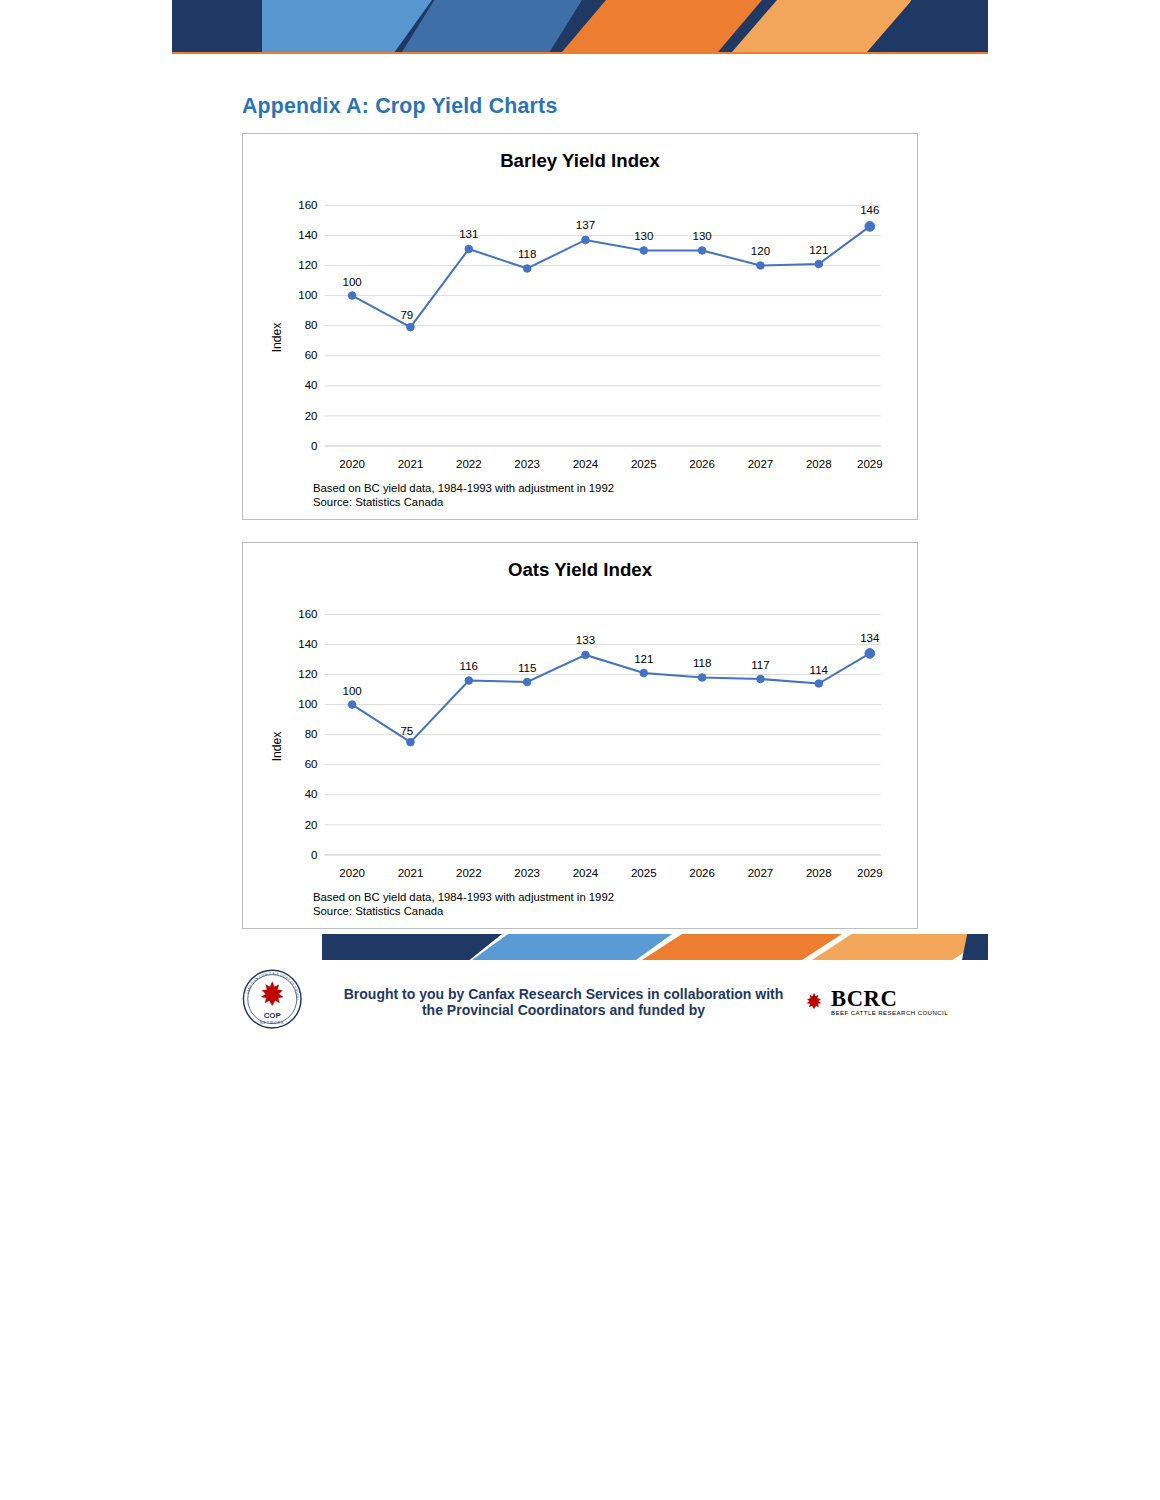Appendix A: Crop Yield Charts
Barley Yield Index
Index 160 140 120 100 80 60 40 20 0 2020 2021 2022 2023 2024 2025 2026 2027 2028 2029 100 79 131 118 137 130 130 120 121 146
Based on BC yield data, 1984-1993 with adjustment in 1992
Source: Statistics Canada
Oats Yield Index
Index 160 140 120 100 80 60 40 20 0 2020 2021 2022 2023 2024 2025 2026 2027 2028 2029 100 75 116 115 133 121 118 117 114 134
Based on BC yield data, 1984-1993 with adjustment in 1992
Source: Statistics Canada
CANADIAN COW-CALF COST OF PRODUCTION COP NETWORK
Brought to you by Canfax Research Services in collaboration with the Provincial Coordinators and funded by
BCRC
Beef Cattle Research Council